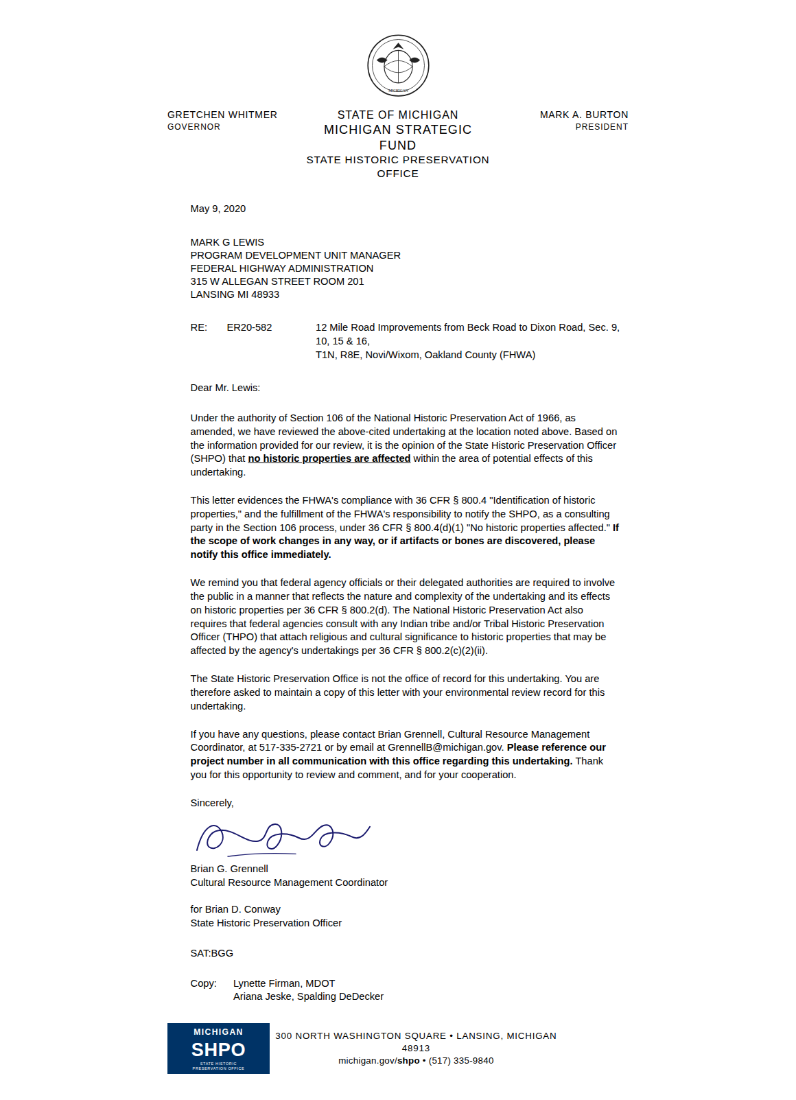GRETCHEN WHITMER
GOVERNOR
STATE OF MICHIGAN
MICHIGAN STRATEGIC FUND
STATE HISTORIC PRESERVATION OFFICE
MARK A. BURTON
PRESIDENT
May 9, 2020
MARK G LEWIS
PROGRAM DEVELOPMENT UNIT MANAGER
FEDERAL HIGHWAY ADMINISTRATION
315 W ALLEGAN STREET ROOM 201
LANSING MI 48933
RE:
ER20-582
12 Mile Road Improvements from Beck Road to Dixon Road, Sec. 9, 10, 15 & 16,
T1N, R8E, Novi/Wixom, Oakland County (FHWA)
Dear Mr. Lewis:
Under the authority of Section 106 of the National Historic Preservation Act of 1966, as amended, we have reviewed the above-cited undertaking at the location noted above. Based on the information provided for our review, it is the opinion of the State Historic Preservation Officer (SHPO) that no historic properties are affected within the area of potential effects of this undertaking.
This letter evidences the FHWA's compliance with 36 CFR § 800.4 "Identification of historic properties," and the fulfillment of the FHWA's responsibility to notify the SHPO, as a consulting party in the Section 106 process, under 36 CFR § 800.4(d)(1) "No historic properties affected." If the scope of work changes in any way, or if artifacts or bones are discovered, please notify this office immediately.
We remind you that federal agency officials or their delegated authorities are required to involve the public in a manner that reflects the nature and complexity of the undertaking and its effects on historic properties per 36 CFR § 800.2(d). The National Historic Preservation Act also requires that federal agencies consult with any Indian tribe and/or Tribal Historic Preservation Officer (THPO) that attach religious and cultural significance to historic properties that may be affected by the agency's undertakings per 36 CFR § 800.2(c)(2)(ii).
The State Historic Preservation Office is not the office of record for this undertaking. You are therefore asked to maintain a copy of this letter with your environmental review record for this undertaking.
If you have any questions, please contact Brian Grennell, Cultural Resource Management Coordinator, at 517-335-2721 or by email at GrennellB@michigan.gov. Please reference our project number in all communication with this office regarding this undertaking. Thank you for this opportunity to review and comment, and for your cooperation.
Sincerely,
Brian G. Grennell
Cultural Resource Management Coordinator
for Brian D. Conway
State Historic Preservation Officer
SAT:BGG
Copy:
Lynette Firman, MDOT
Ariana Jeske, Spalding DeDecker
300 NORTH WASHINGTON SQUARE • LANSING, MICHIGAN 48913
michigan.gov/shpo • (517) 335-9840